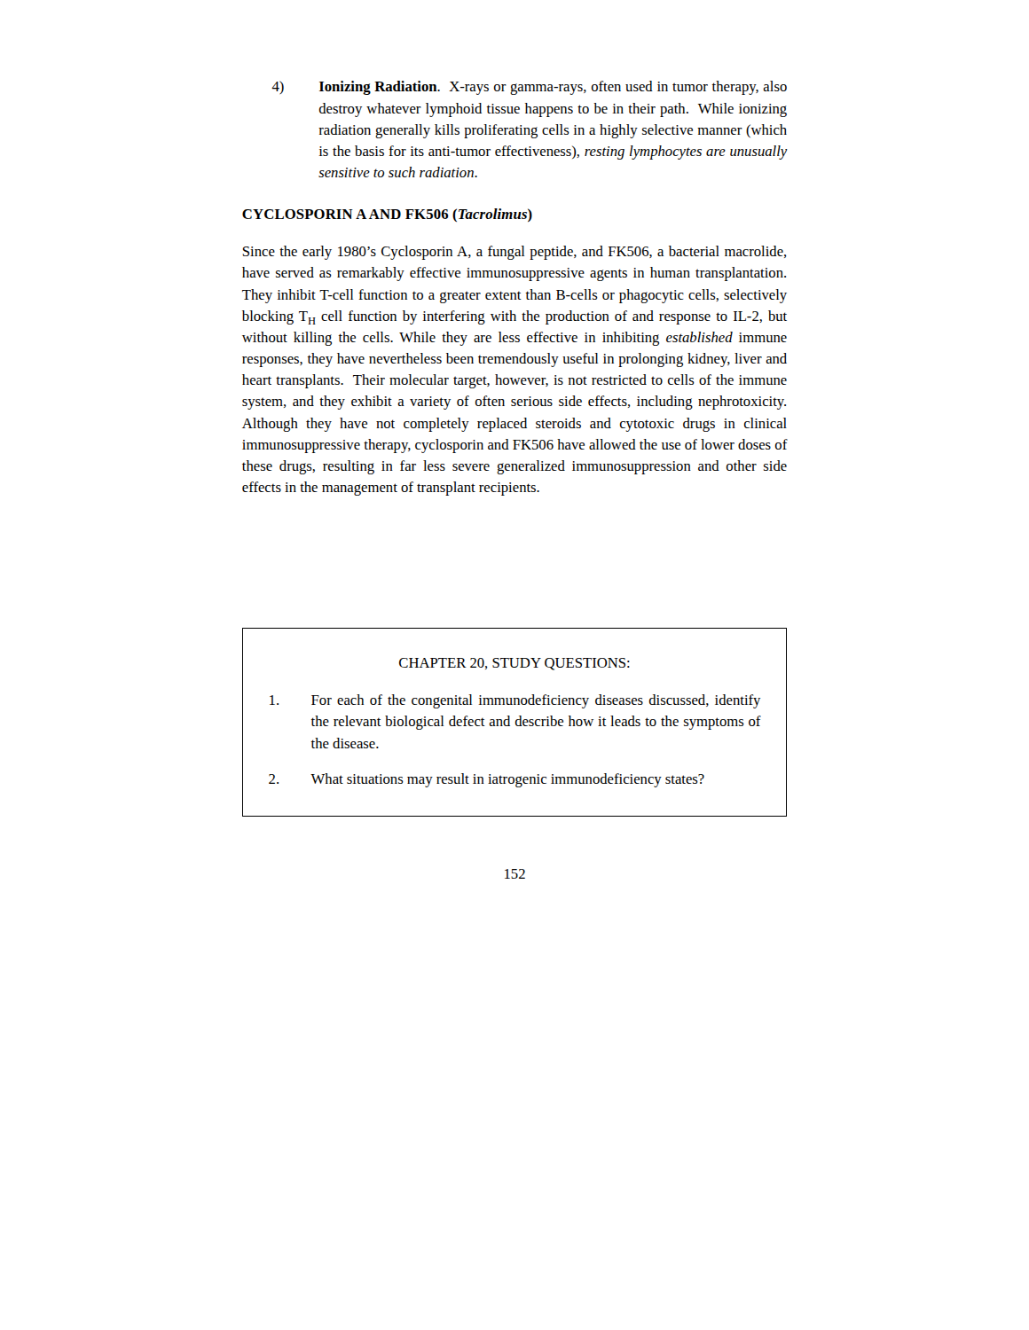4)
Ionizing Radiation. X-rays or gamma-rays, often used in tumor therapy, also destroy whatever lymphoid tissue happens to be in their path. While ionizing radiation generally kills proliferating cells in a highly selective manner (which is the basis for its anti-tumor effectiveness), resting lymphocytes are unusually sensitive to such radiation.
CYCLOSPORIN A AND FK506 (Tacrolimus)
Since the early 1980’s Cyclosporin A, a fungal peptide, and FK506, a bacterial macrolide, have served as remarkably effective immunosuppressive agents in human transplantation. They inhibit T-cell function to a greater extent than B-cells or phagocytic cells, selectively blocking TH cell function by interfering with the production of and response to IL-2, but without killing the cells. While they are less effective in inhibiting established immune responses, they have nevertheless been tremendously useful in prolonging kidney, liver and heart transplants. Their molecular target, however, is not restricted to cells of the immune system, and they exhibit a variety of often serious side effects, including nephrotoxicity. Although they have not completely replaced steroids and cytotoxic drugs in clinical immunosuppressive therapy, cyclosporin and FK506 have allowed the use of lower doses of these drugs, resulting in far less severe generalized immunosuppression and other side effects in the management of transplant recipients.
CHAPTER 20, STUDY QUESTIONS:
1. For each of the congenital immunodeficiency diseases discussed, identify the relevant biological defect and describe how it leads to the symptoms of the disease.
2. What situations may result in iatrogenic immunodeficiency states?
152